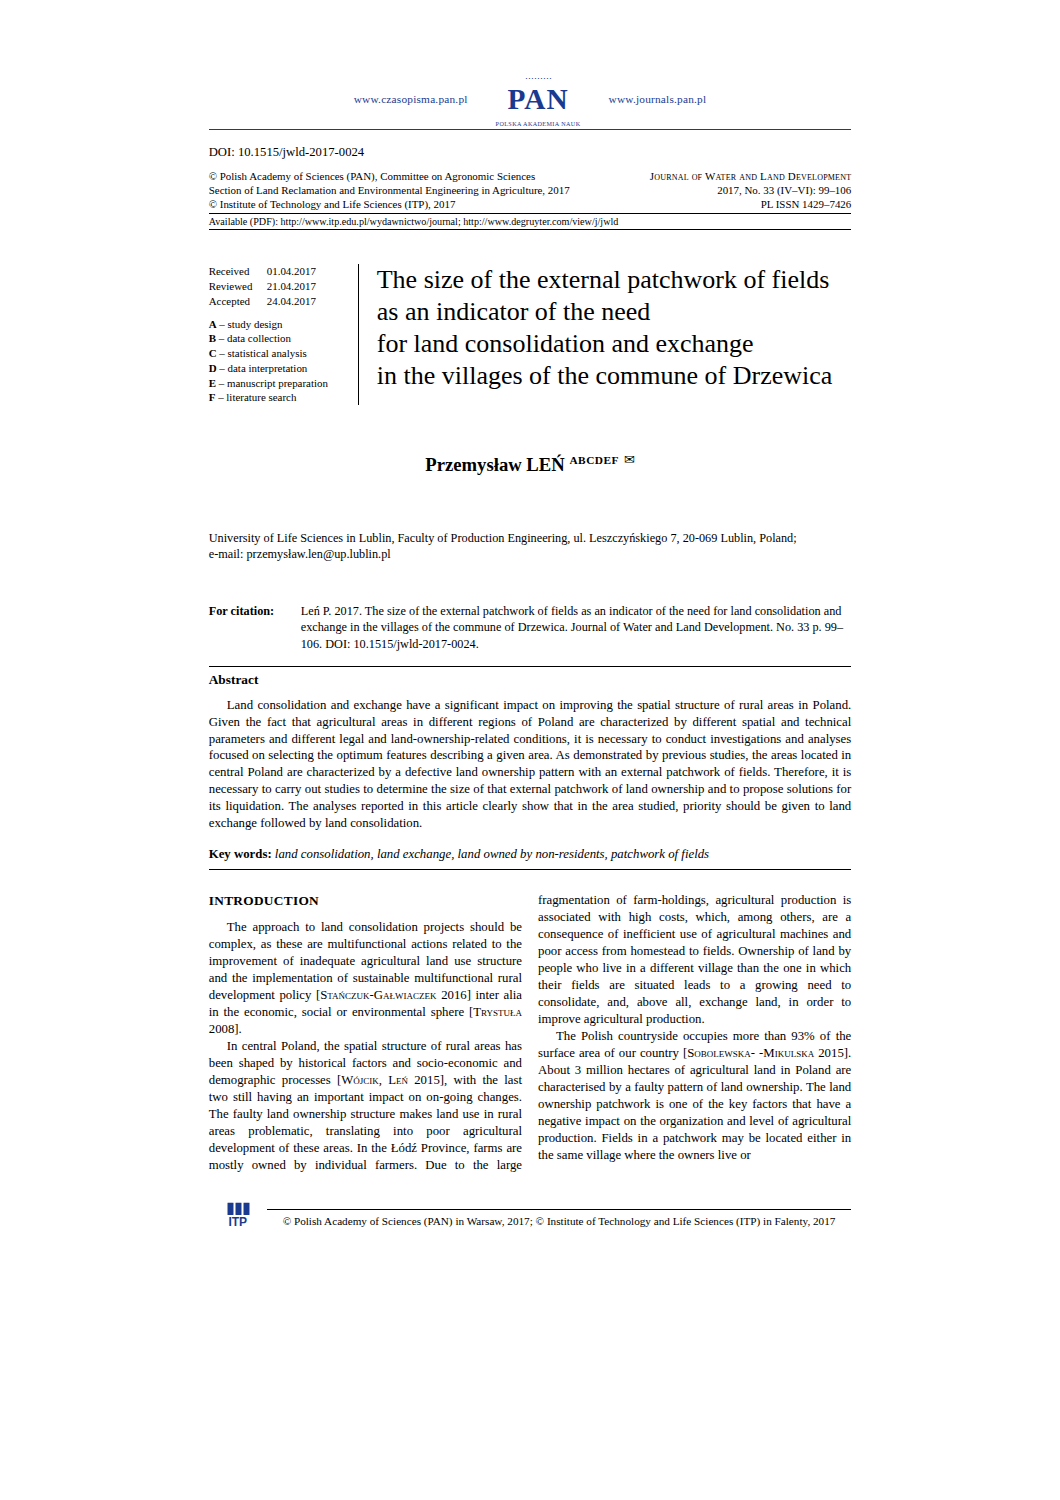www.czasopisma.pan.pl ⋅⋅⋅⋅⋅⋅⋅⋅⋅
PAN
POLSKA AKADEMIA NAUK www.journals.pan.pl
DOI: 10.1515/jwld-2017-0024
| © Polish Academy of Sciences (PAN), Committee on Agronomic Sciences Section of Land Reclamation and Environmental Engineering in Agriculture, 2017 © Institute of Technology and Life Sciences (ITP), 2017 | Journal of Water and Land Development 2017, No. 33 (IV–VI): 99–106 PL ISSN 1429–7426 |
Available (PDF): http://www.itp.edu.pl/wydawnictwo/journal; http://www.degruyter.com/view/j/jwld
Received01.04.2017
Reviewed21.04.2017
Accepted24.04.2017
A – study design
B – data collection
C – statistical analysis
D – data interpretation
E – manuscript preparation
F – literature search
The size of the external patchwork of fields as an indicator of the need
for land consolidation and exchange
in the villages of the commune of Drzewica
Przemysław LEŃ ABCDEF ✉
University of Life Sciences in Lublin, Faculty of Production Engineering, ul. Leszczyńskiego 7, 20-069 Lublin, Poland;
e-mail: przemysław.len@up.lublin.pl
For citation:
Leń P. 2017. The size of the external patchwork of fields as an indicator of the need for land consolidation and exchange in the villages of the commune of Drzewica. Journal of Water and Land Development. No. 33 p. 99–106. DOI: 10.1515/jwld-2017-0024.
Abstract
Land consolidation and exchange have a significant impact on improving the spatial structure of rural areas in Poland. Given the fact that agricultural areas in different regions of Poland are characterized by different spatial and technical parameters and different legal and land-ownership-related conditions, it is necessary to conduct investigations and analyses focused on selecting the optimum features describing a given area. As demonstrated by previous studies, the areas located in central Poland are characterized by a defective land ownership pattern with an external patchwork of fields. Therefore, it is necessary to carry out studies to determine the size of that external patchwork of land ownership and to propose solutions for its liquidation. The analyses reported in this article clearly show that in the area studied, priority should be given to land exchange followed by land consolidation.
Key words: land consolidation, land exchange, land owned by non-residents, patchwork of fields
INTRODUCTION
The approach to land consolidation projects should be complex, as these are multifunctional actions related to the improvement of inadequate agricultural land use structure and the implementation of sustainable multifunctional rural development policy [Stańczuk-Gałwiaczek 2016] inter alia in the economic, social or environmental sphere [Trystuła 2008].
In central Poland, the spatial structure of rural areas has been shaped by historical factors and socio-economic and demographic processes [Wójcik, Leń 2015], with the last two still having an important impact on on-going changes. The faulty land ownership structure makes land use in rural areas problematic, translating into poor agricultural development of these areas. In the Łódź Province, farms are mostly owned by individual farmers. Due to the large fragmentation of farm-holdings, agricultural production is associated with high costs, which, among others, are a consequence of inefficient use of agricultural machines and poor access from homestead to fields. Ownership of land by people who live in a different village than the one in which their fields are situated leads to a growing need to consolidate, and, above all, exchange land, in order to improve agricultural production.
The Polish countryside occupies more than 93% of the surface area of our country [Sobolewska- -Mikulska 2015]. About 3 million hectares of agricultural land in Poland are characterised by a faulty pattern of land ownership. The land ownership patchwork is one of the key factors that have a negative impact on the organization and level of agricultural production. Fields in a patchwork may be located either in the same village where the owners live or
▮▮▮
ITP
© Polish Academy of Sciences (PAN) in Warsaw, 2017; © Institute of Technology and Life Sciences (ITP) in Falenty, 2017